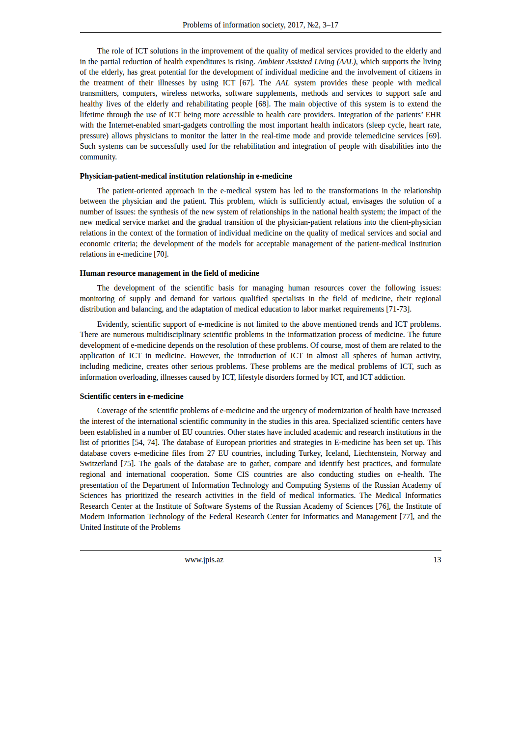Problems of information society, 2017, №2, 3–17
The role of ICT solutions in the improvement of the quality of medical services provided to the elderly and in the partial reduction of health expenditures is rising. Ambient Assisted Living (AAL), which supports the living of the elderly, has great potential for the development of individual medicine and the involvement of citizens in the treatment of their illnesses by using ICT [67]. The AAL system provides these people with medical transmitters, computers, wireless networks, software supplements, methods and services to support safe and healthy lives of the elderly and rehabilitating people [68]. The main objective of this system is to extend the lifetime through the use of ICT being more accessible to health care providers. Integration of the patients’ EHR with the Internet-enabled smart-gadgets controlling the most important health indicators (sleep cycle, heart rate, pressure) allows physicians to monitor the latter in the real-time mode and provide telemedicine services [69]. Such systems can be successfully used for the rehabilitation and integration of people with disabilities into the community.
Physician-patient-medical institution relationship in e-medicine
The patient-oriented approach in the e-medical system has led to the transformations in the relationship between the physician and the patient. This problem, which is sufficiently actual, envisages the solution of a number of issues: the synthesis of the new system of relationships in the national health system; the impact of the new medical service market and the gradual transition of the physician-patient relations into the client-physician relations in the context of the formation of individual medicine on the quality of medical services and social and economic criteria; the development of the models for acceptable management of the patient-medical institution relations in e-medicine [70].
Human resource management in the field of medicine
The development of the scientific basis for managing human resources cover the following issues: monitoring of supply and demand for various qualified specialists in the field of medicine, their regional distribution and balancing, and the adaptation of medical education to labor market requirements [71-73].
Evidently, scientific support of e-medicine is not limited to the above mentioned trends and ICT problems. There are numerous multidisciplinary scientific problems in the informatization process of medicine. The future development of e-medicine depends on the resolution of these problems. Of course, most of them are related to the application of ICT in medicine. However, the introduction of ICT in almost all spheres of human activity, including medicine, creates other serious problems. These problems are the medical problems of ICT, such as information overloading, illnesses caused by ICT, lifestyle disorders formed by ICT, and ICT addiction.
Scientific centers in e-medicine
Coverage of the scientific problems of e-medicine and the urgency of modernization of health have increased the interest of the international scientific community in the studies in this area. Specialized scientific centers have been established in a number of EU countries. Other states have included academic and research institutions in the list of priorities [54, 74]. The database of European priorities and strategies in E-medicine has been set up. This database covers e-medicine files from 27 EU countries, including Turkey, Iceland, Liechtenstein, Norway and Switzerland [75]. The goals of the database are to gather, compare and identify best practices, and formulate regional and international cooperation. Some CIS countries are also conducting studies on e-health. The presentation of the Department of Information Technology and Computing Systems of the Russian Academy of Sciences has prioritized the research activities in the field of medical informatics. The Medical Informatics Research Center at the Institute of Software Systems of the Russian Academy of Sciences [76], the Institute of Modern Information Technology of the Federal Research Center for Informatics and Management [77], and the United Institute of the Problems
www.jpis.az 13